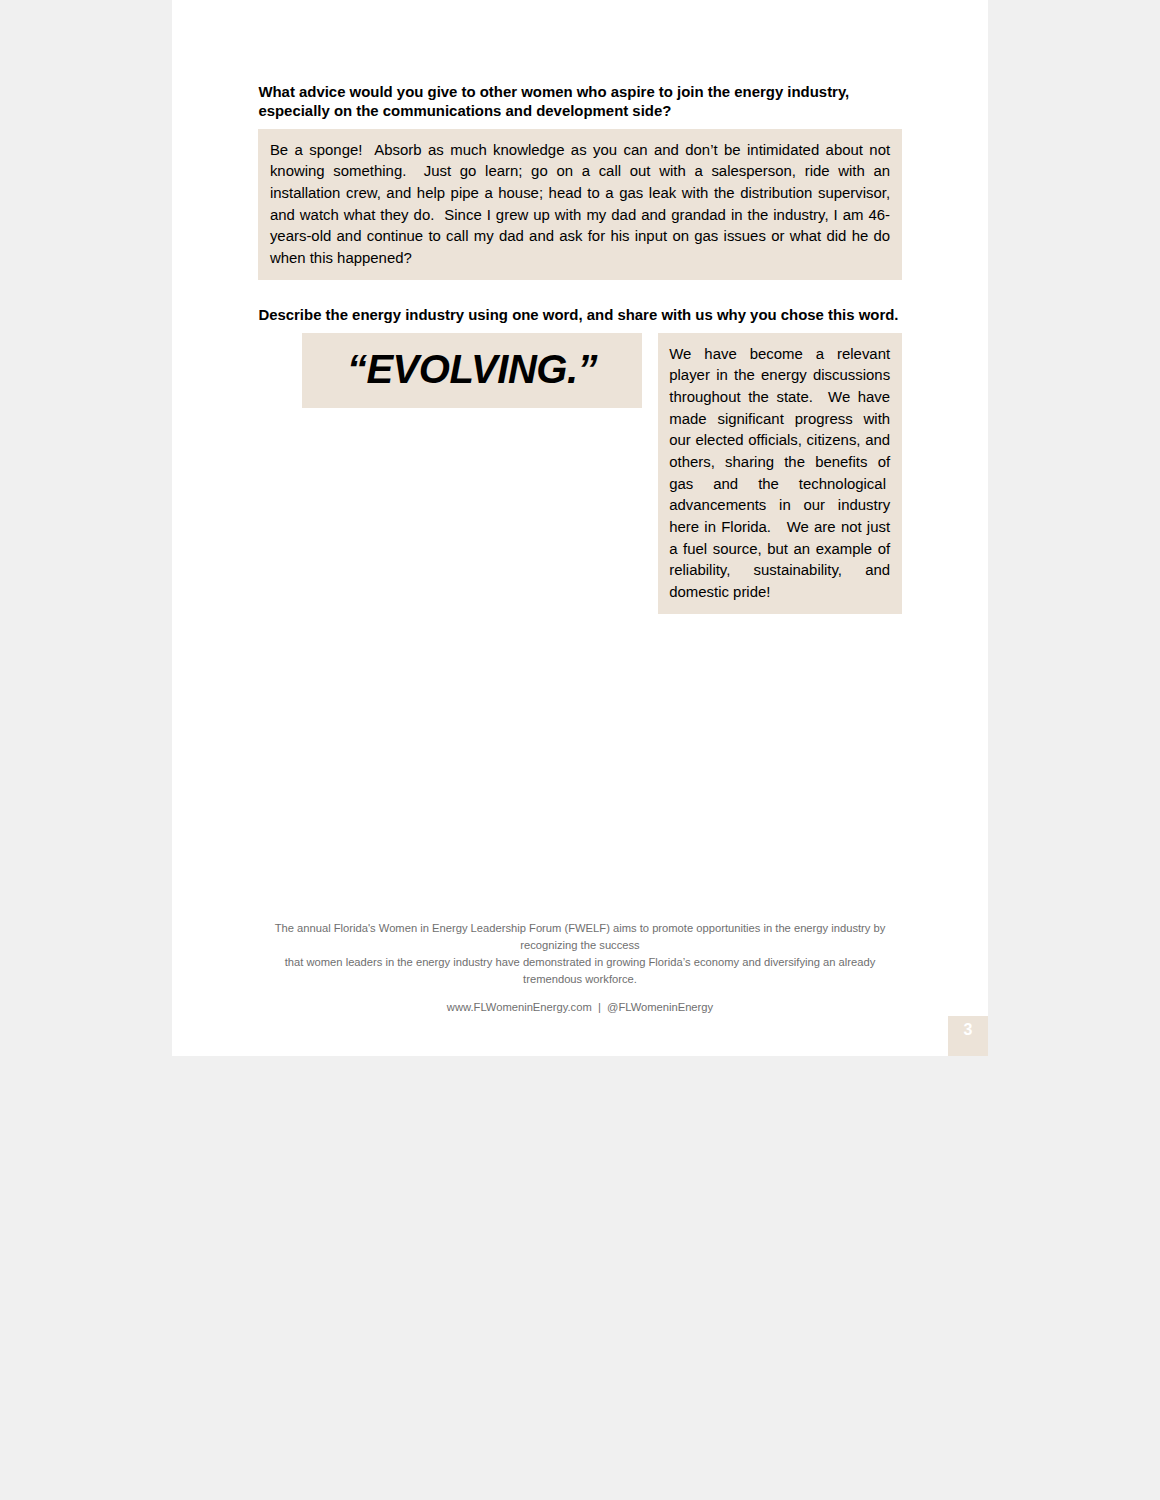What advice would you give to other women who aspire to join the energy industry, especially on the communications and development side?
Be a sponge! Absorb as much knowledge as you can and don’t be intimidated about not knowing something. Just go learn; go on a call out with a salesperson, ride with an installation crew, and help pipe a house; head to a gas leak with the distribution supervisor, and watch what they do. Since I grew up with my dad and grandad in the industry, I am 46-years-old and continue to call my dad and ask for his input on gas issues or what did he do when this happened?
Describe the energy industry using one word, and share with us why you chose this word.
“EVOLVING.”
We have become a relevant player in the energy discussions throughout the state. We have made significant progress with our elected officials, citizens, and others, sharing the benefits of gas and the technological advancements in our industry here in Florida. We are not just a fuel source, but an example of reliability, sustainability, and domestic pride!
The annual Florida's Women in Energy Leadership Forum (FWELF) aims to promote opportunities in the energy industry by recognizing the success
that women leaders in the energy industry have demonstrated in growing Florida’s economy and diversifying an already tremendous workforce.
www.FLWomeninEnergy.com | @FLWomeninEnergy
3